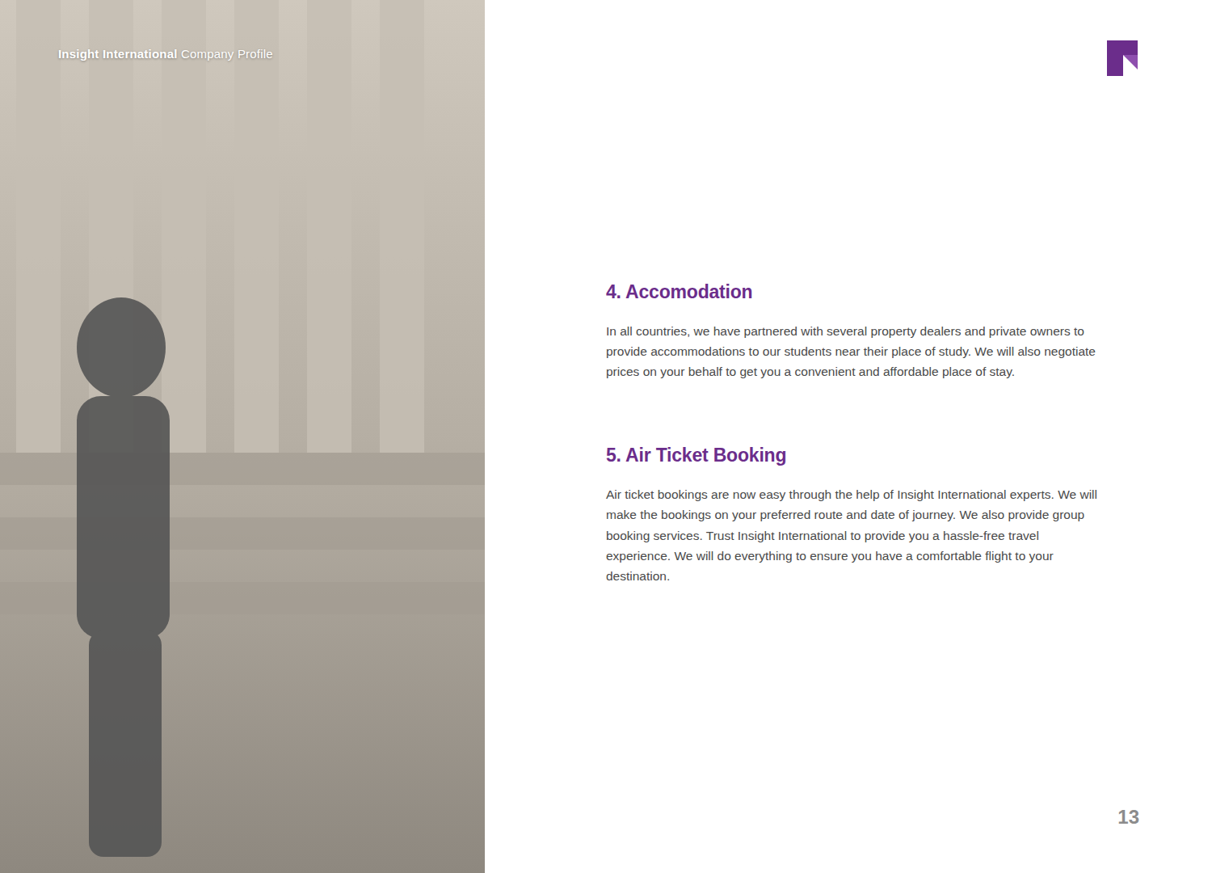Insight International Company Profile
4. Accomodation
In all countries, we have partnered with several property dealers and private owners to provide accommodations to our students near their place of study. We will also negotiate prices on your behalf to get you a convenient and affordable place of stay.
5. Air Ticket Booking
Air ticket bookings are now easy through the help of Insight International experts. We will make the bookings on your preferred route and date of journey. We also provide group booking services. Trust Insight International to provide you a hassle-free travel experience. We will do everything to ensure you have a comfortable flight to your destination.
13